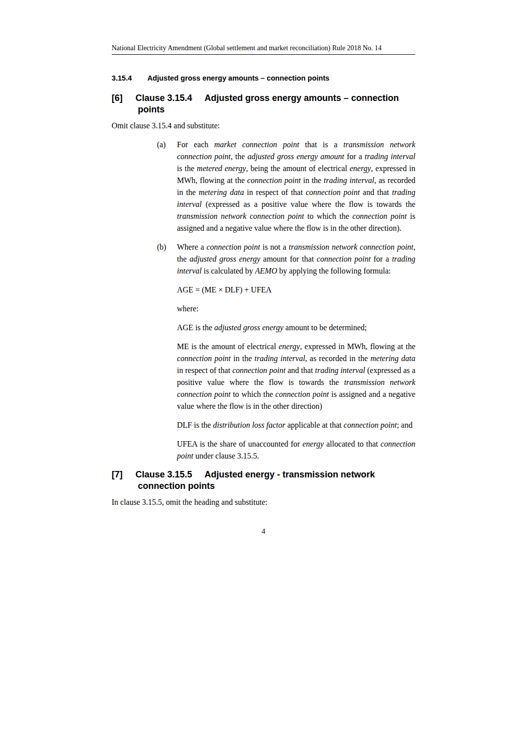National Electricity Amendment (Global settlement and market reconciliation) Rule 2018 No. 14
3.15.4 Adjusted gross energy amounts – connection points
[6] Clause 3.15.4 Adjusted gross energy amounts – connection points
Omit clause 3.15.4 and substitute:
(a)
For each market connection point that is a transmission network connection point, the adjusted gross energy amount for a trading interval is the metered energy, being the amount of electrical energy, expressed in MWh, flowing at the connection point in the trading interval, as recorded in the metering data in respect of that connection point and that trading interval (expressed as a positive value where the flow is towards the transmission network connection point to which the connection point is assigned and a negative value where the flow is in the other direction).
(b)
Where a connection point is not a transmission network connection point, the adjusted gross energy amount for that connection point for a trading interval is calculated by AEMO by applying the following formula:
AGE = (ME × DLF) + UFEA
where:
AGE is the adjusted gross energy amount to be determined;
ME is the amount of electrical energy, expressed in MWh, flowing at the connection point in the trading interval, as recorded in the metering data in respect of that connection point and that trading interval (expressed as a positive value where the flow is towards the transmission network connection point to which the connection point is assigned and a negative value where the flow is in the other direction)
DLF is the distribution loss factor applicable at that connection point; and
UFEA is the share of unaccounted for energy allocated to that connection point under clause 3.15.5.
[7] Clause 3.15.5 Adjusted energy - transmission network connection points
In clause 3.15.5, omit the heading and substitute:
4